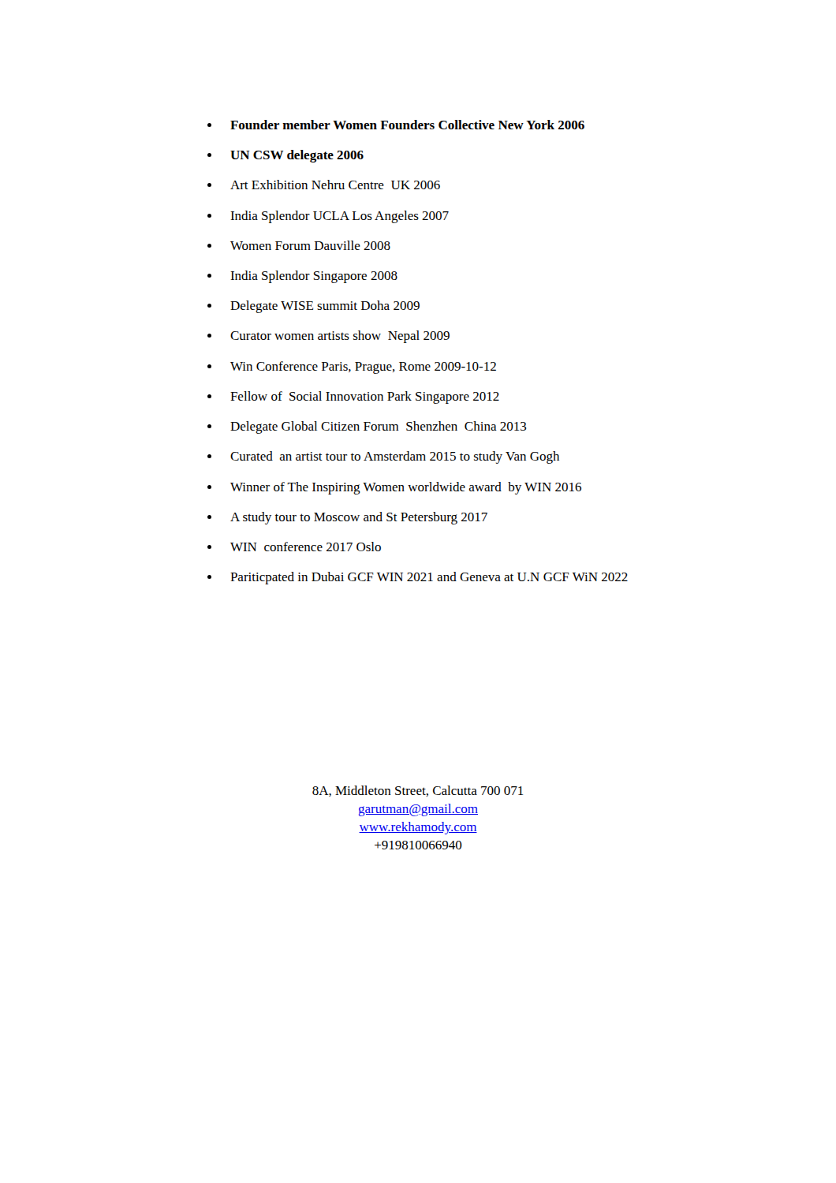Founder member Women Founders Collective New York 2006
UN CSW delegate 2006
Art Exhibition Nehru Centre UK 2006
India Splendor UCLA Los Angeles 2007
Women Forum Dauville 2008
India Splendor Singapore 2008
Delegate WISE summit Doha 2009
Curator women artists show Nepal 2009
Win Conference Paris, Prague, Rome 2009-10-12
Fellow of Social Innovation Park Singapore 2012
Delegate Global Citizen Forum Shenzhen China 2013
Curated an artist tour to Amsterdam 2015 to study Van Gogh
Winner of The Inspiring Women worldwide award by WIN 2016
A study tour to Moscow and St Petersburg 2017
WIN conference 2017 Oslo
Pariticpated in Dubai GCF WIN 2021 and Geneva at U.N GCF WiN 2022
8A, Middleton Street, Calcutta 700 071
garutman@gmail.com
www.rekhamody.com
+919810066940